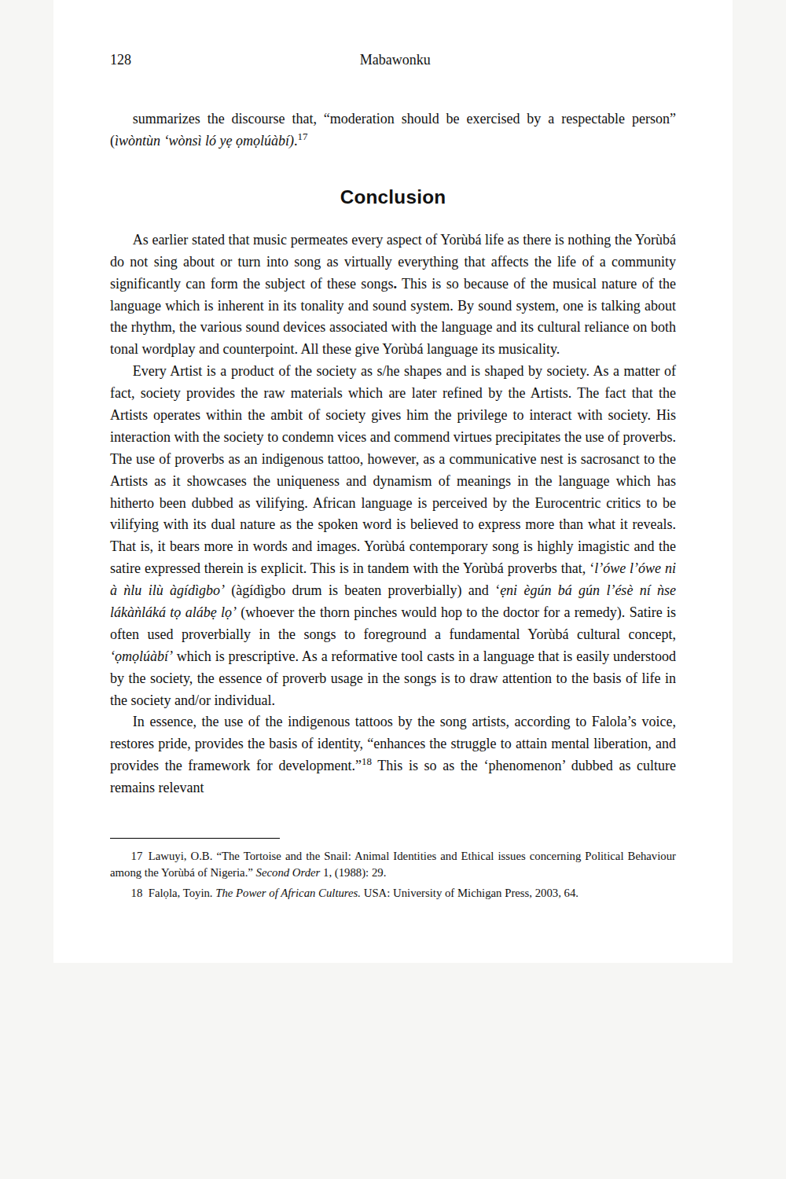128 Mabawonku
summarizes the discourse that, “moderation should be exercised by a respectable person” (ìwòntùn ‘wònsì ló yẹ ọmọlúàbí).17
Conclusion
As earlier stated that music permeates every aspect of Yorùbá life as there is nothing the Yorùbá do not sing about or turn into song as virtually everything that affects the life of a community significantly can form the subject of these songs. This is so because of the musical nature of the language which is inherent in its tonality and sound system. By sound system, one is talking about the rhythm, the various sound devices associated with the language and its cultural reliance on both tonal wordplay and counterpoint. All these give Yorùbá language its musicality.
Every Artist is a product of the society as s/he shapes and is shaped by society. As a matter of fact, society provides the raw materials which are later refined by the Artists. The fact that the Artists operates within the ambit of society gives him the privilege to interact with society. His interaction with the society to condemn vices and commend virtues precipitates the use of proverbs. The use of proverbs as an indigenous tattoo, however, as a communicative nest is sacrosanct to the Artists as it showcases the uniqueness and dynamism of meanings in the language which has hitherto been dubbed as vilifying. African language is perceived by the Eurocentric critics to be vilifying with its dual nature as the spoken word is believed to express more than what it reveals. That is, it bears more in words and images. Yorùbá contemporary song is highly imagistic and the satire expressed therein is explicit. This is in tandem with the Yorùbá proverbs that, ‘l’ówe l’ówe ni à ǹlu ilù àgídìgbo’ (àgídìgbo drum is beaten proverbially) and ‘ẹni ègún bá gún l’ésè ní ǹse lákàǹláká tọ alábẹ lọ’ (whoever the thorn pinches would hop to the doctor for a remedy). Satire is often used proverbially in the songs to foreground a fundamental Yorùbá cultural concept, ‘ọmọlúàbí’ which is prescriptive. As a reformative tool casts in a language that is easily understood by the society, the essence of proverb usage in the songs is to draw attention to the basis of life in the society and/or individual.
In essence, the use of the indigenous tattoos by the song artists, according to Falola’s voice, restores pride, provides the basis of identity, “enhances the struggle to attain mental liberation, and provides the framework for development.”18 This is so as the ‘phenomenon’ dubbed as culture remains relevant
17 Lawuyi, O.B. “The Tortoise and the Snail: Animal Identities and Ethical issues concerning Political Behaviour among the Yorùbá of Nigeria.” Second Order 1, (1988): 29.
18 Falọla, Toyin. The Power of African Cultures. USA: University of Michigan Press, 2003, 64.